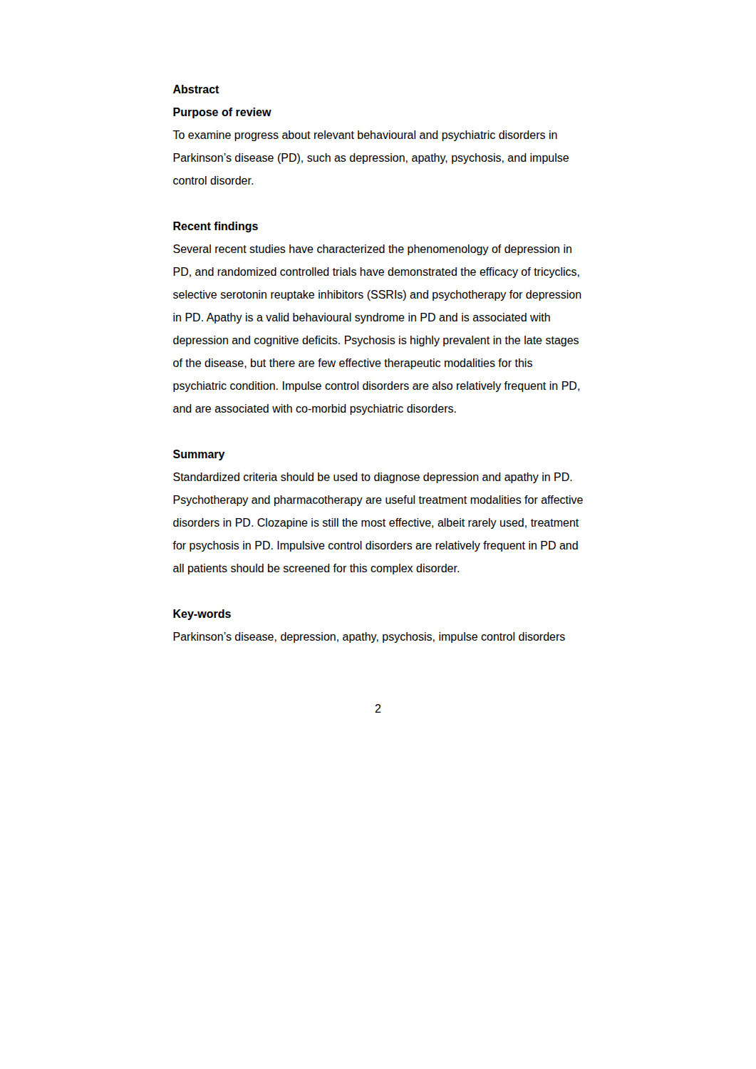Abstract
Purpose of review
To examine progress about relevant behavioural and psychiatric disorders in Parkinson’s disease (PD), such as depression, apathy, psychosis, and impulse control disorder.
Recent findings
Several recent studies have characterized the phenomenology of depression in PD, and randomized controlled trials have demonstrated the efficacy of tricyclics, selective serotonin reuptake inhibitors (SSRIs) and psychotherapy for depression in PD. Apathy is a valid behavioural syndrome in PD and is associated with depression and cognitive deficits. Psychosis is highly prevalent in the late stages of the disease, but there are few effective therapeutic modalities for this psychiatric condition. Impulse control disorders are also relatively frequent in PD, and are associated with co-morbid psychiatric disorders.
Summary
Standardized criteria should be used to diagnose depression and apathy in PD. Psychotherapy and pharmacotherapy are useful treatment modalities for affective disorders in PD. Clozapine is still the most effective, albeit rarely used, treatment for psychosis in PD. Impulsive control disorders are relatively frequent in PD and all patients should be screened for this complex disorder.
Key-words
Parkinson’s disease, depression, apathy, psychosis, impulse control disorders
2